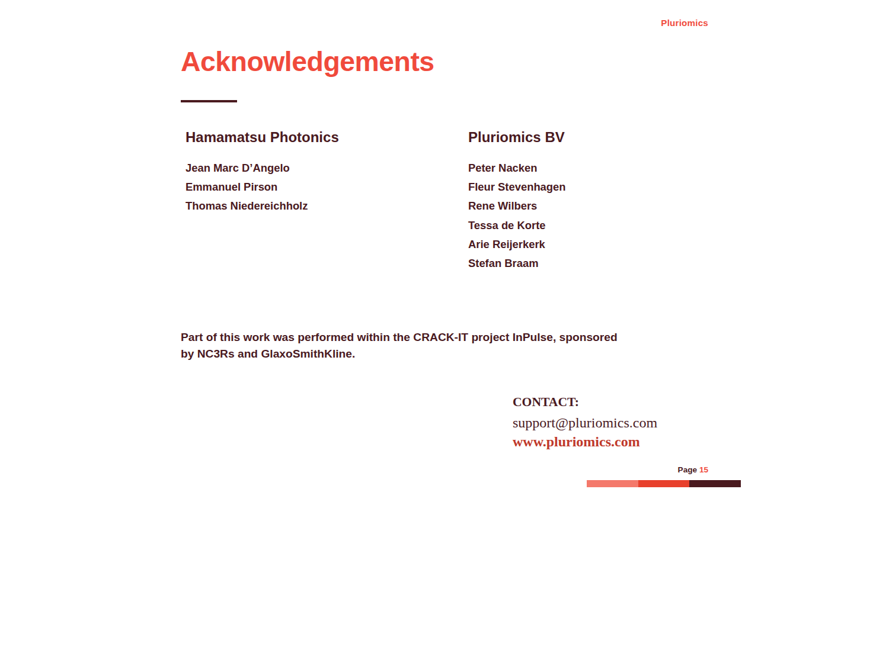Pluriomics
Acknowledgements
Hamamatsu Photonics
Jean Marc D’Angelo
Emmanuel Pirson
Thomas Niedereichholz
Pluriomics BV
Peter Nacken
Fleur Stevenhagen
Rene Wilbers
Tessa de Korte
Arie Reijerkerk
Stefan Braam
Part of this work was performed within the CRACK-IT project InPulse, sponsored by NC3Rs and GlaxoSmithKline.
CONTACT:
support@pluriomics.com
www.pluriomics.com
Page 15